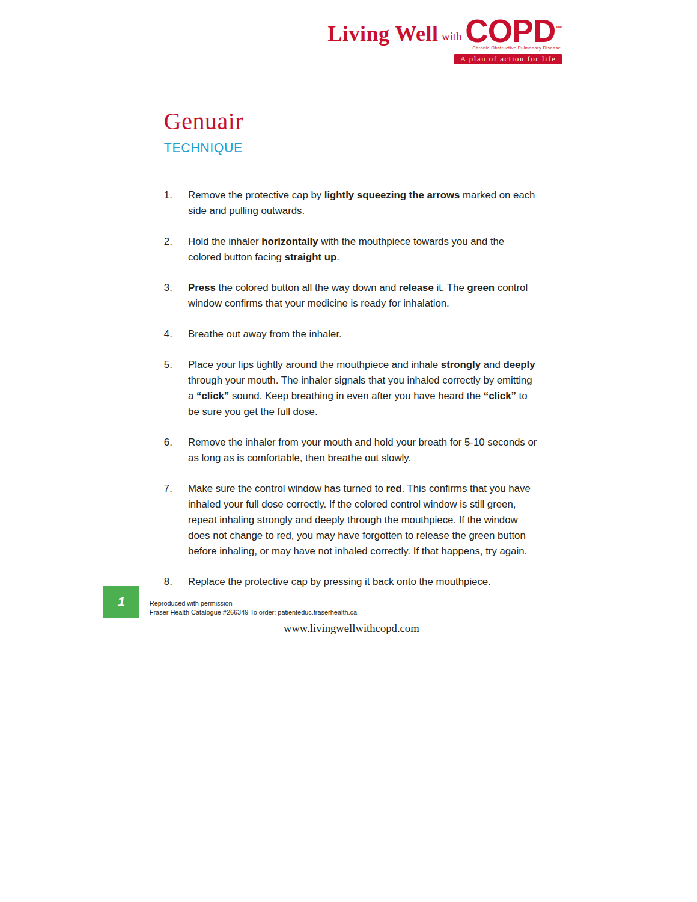Living Well with COPD™
Chronic Obstructive Pulmonary Disease
A plan of action for life
Genuair
TECHNIQUE
Remove the protective cap by lightly squeezing the arrows marked on each side and pulling outwards.
Hold the inhaler horizontally with the mouthpiece towards you and the colored button facing straight up.
Press the colored button all the way down and release it. The green control window confirms that your medicine is ready for inhalation.
Breathe out away from the inhaler.
Place your lips tightly around the mouthpiece and inhale strongly and deeply through your mouth. The inhaler signals that you inhaled correctly by emitting a “click” sound. Keep breathing in even after you have heard the “click” to be sure you get the full dose.
Remove the inhaler from your mouth and hold your breath for 5-10 seconds or as long as is comfortable, then breathe out slowly.
Make sure the control window has turned to red. This confirms that you have inhaled your full dose correctly. If the colored control window is still green, repeat inhaling strongly and deeply through the mouthpiece. If the window does not change to red, you may have forgotten to release the green button before inhaling, or may have not inhaled correctly. If that happens, try again.
Replace the protective cap by pressing it back onto the mouthpiece.
www.livingwellwithcopd.com
1
Reproduced with permission
Fraser Health Catalogue #266349 To order: patienteduc.fraserhealth.ca